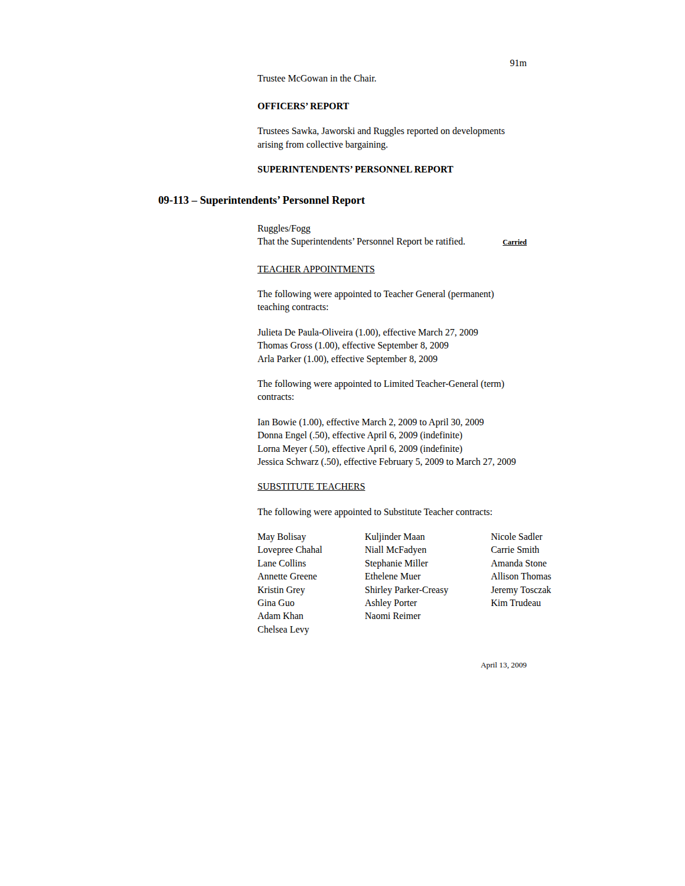91m
Trustee McGowan in the Chair.
OFFICERS’ REPORT
Trustees Sawka, Jaworski and Ruggles reported on developments arising from collective bargaining.
SUPERINTENDENTS’ PERSONNEL REPORT
09-113 – Superintendents’ Personnel Report
Ruggles/Fogg
That the Superintendents’ Personnel Report be ratified. Carried
TEACHER APPOINTMENTS
The following were appointed to Teacher General (permanent) teaching contracts:
Julieta De Paula-Oliveira (1.00), effective March 27, 2009
Thomas Gross (1.00), effective September 8, 2009
Arla Parker (1.00), effective September 8, 2009
The following were appointed to Limited Teacher-General (term) contracts:
Ian Bowie (1.00), effective March 2, 2009 to April 30, 2009
Donna Engel (.50), effective April 6, 2009 (indefinite)
Lorna Meyer (.50), effective April 6, 2009 (indefinite)
Jessica Schwarz (.50), effective February 5, 2009 to March 27, 2009
SUBSTITUTE TEACHERS
The following were appointed to Substitute Teacher contracts:
| May Bolisay | Kuljinder Maan | Nicole Sadler |
| Lovepree Chahal | Niall McFadyen | Carrie Smith |
| Lane Collins | Stephanie Miller | Amanda Stone |
| Annette Greene | Ethelene Muer | Allison Thomas |
| Kristin Grey | Shirley Parker-Creasy | Jeremy Tosczak |
| Gina Guo | Ashley Porter | Kim Trudeau |
| Adam Khan | Naomi Reimer | |
| Chelsea Levy | | |
April 13, 2009